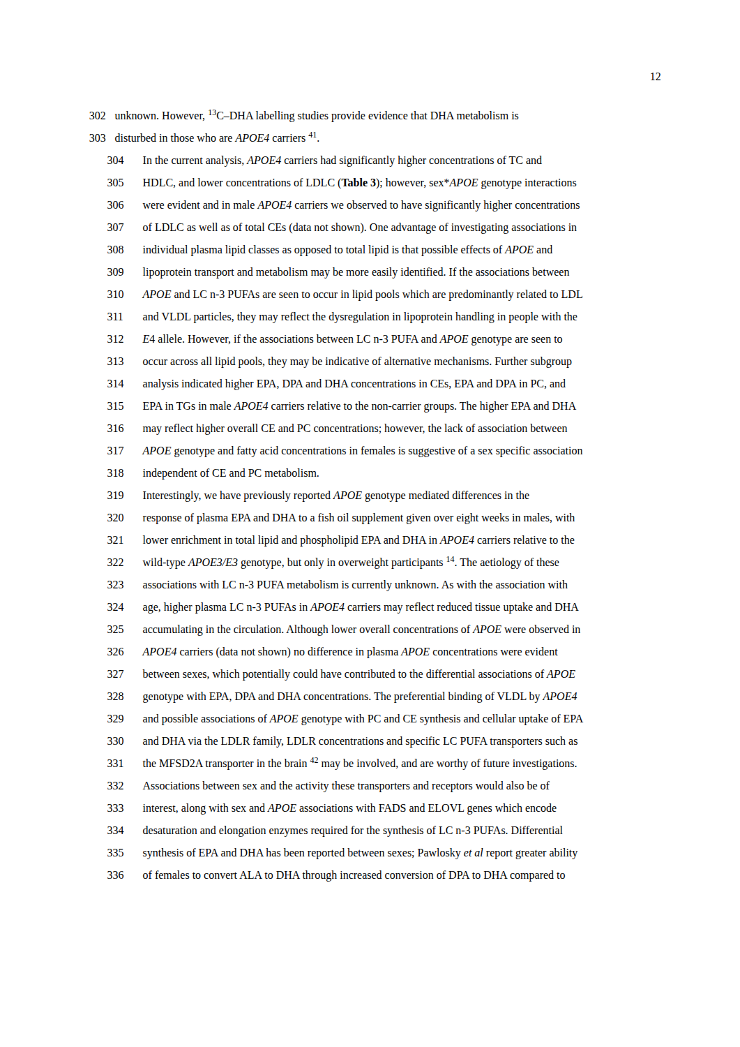12
unknown. However, 13C–DHA labelling studies provide evidence that DHA metabolism is disturbed in those who are APOE4 carriers 41.
In the current analysis, APOE4 carriers had significantly higher concentrations of TC and HDLC, and lower concentrations of LDLC (Table 3); however, sex*APOE genotype interactions were evident and in male APOE4 carriers we observed to have significantly higher concentrations of LDLC as well as of total CEs (data not shown). One advantage of investigating associations in individual plasma lipid classes as opposed to total lipid is that possible effects of APOE and lipoprotein transport and metabolism may be more easily identified. If the associations between APOE and LC n-3 PUFAs are seen to occur in lipid pools which are predominantly related to LDL and VLDL particles, they may reflect the dysregulation in lipoprotein handling in people with the E4 allele. However, if the associations between LC n-3 PUFA and APOE genotype are seen to occur across all lipid pools, they may be indicative of alternative mechanisms. Further subgroup analysis indicated higher EPA, DPA and DHA concentrations in CEs, EPA and DPA in PC, and EPA in TGs in male APOE4 carriers relative to the non-carrier groups. The higher EPA and DHA may reflect higher overall CE and PC concentrations; however, the lack of association between APOE genotype and fatty acid concentrations in females is suggestive of a sex specific association independent of CE and PC metabolism.
Interestingly, we have previously reported APOE genotype mediated differences in the response of plasma EPA and DHA to a fish oil supplement given over eight weeks in males, with lower enrichment in total lipid and phospholipid EPA and DHA in APOE4 carriers relative to the wild-type APOE3/E3 genotype, but only in overweight participants 14. The aetiology of these associations with LC n-3 PUFA metabolism is currently unknown. As with the association with age, higher plasma LC n-3 PUFAs in APOE4 carriers may reflect reduced tissue uptake and DHA accumulating in the circulation. Although lower overall concentrations of APOE were observed in APOE4 carriers (data not shown) no difference in plasma APOE concentrations were evident between sexes, which potentially could have contributed to the differential associations of APOE genotype with EPA, DPA and DHA concentrations. The preferential binding of VLDL by APOE4 and possible associations of APOE genotype with PC and CE synthesis and cellular uptake of EPA and DHA via the LDLR family, LDLR concentrations and specific LC PUFA transporters such as the MFSD2A transporter in the brain 42 may be involved, and are worthy of future investigations. Associations between sex and the activity these transporters and receptors would also be of interest, along with sex and APOE associations with FADS and ELOVL genes which encode desaturation and elongation enzymes required for the synthesis of LC n-3 PUFAs. Differential synthesis of EPA and DHA has been reported between sexes; Pawlosky et al report greater ability of females to convert ALA to DHA through increased conversion of DPA to DHA compared to